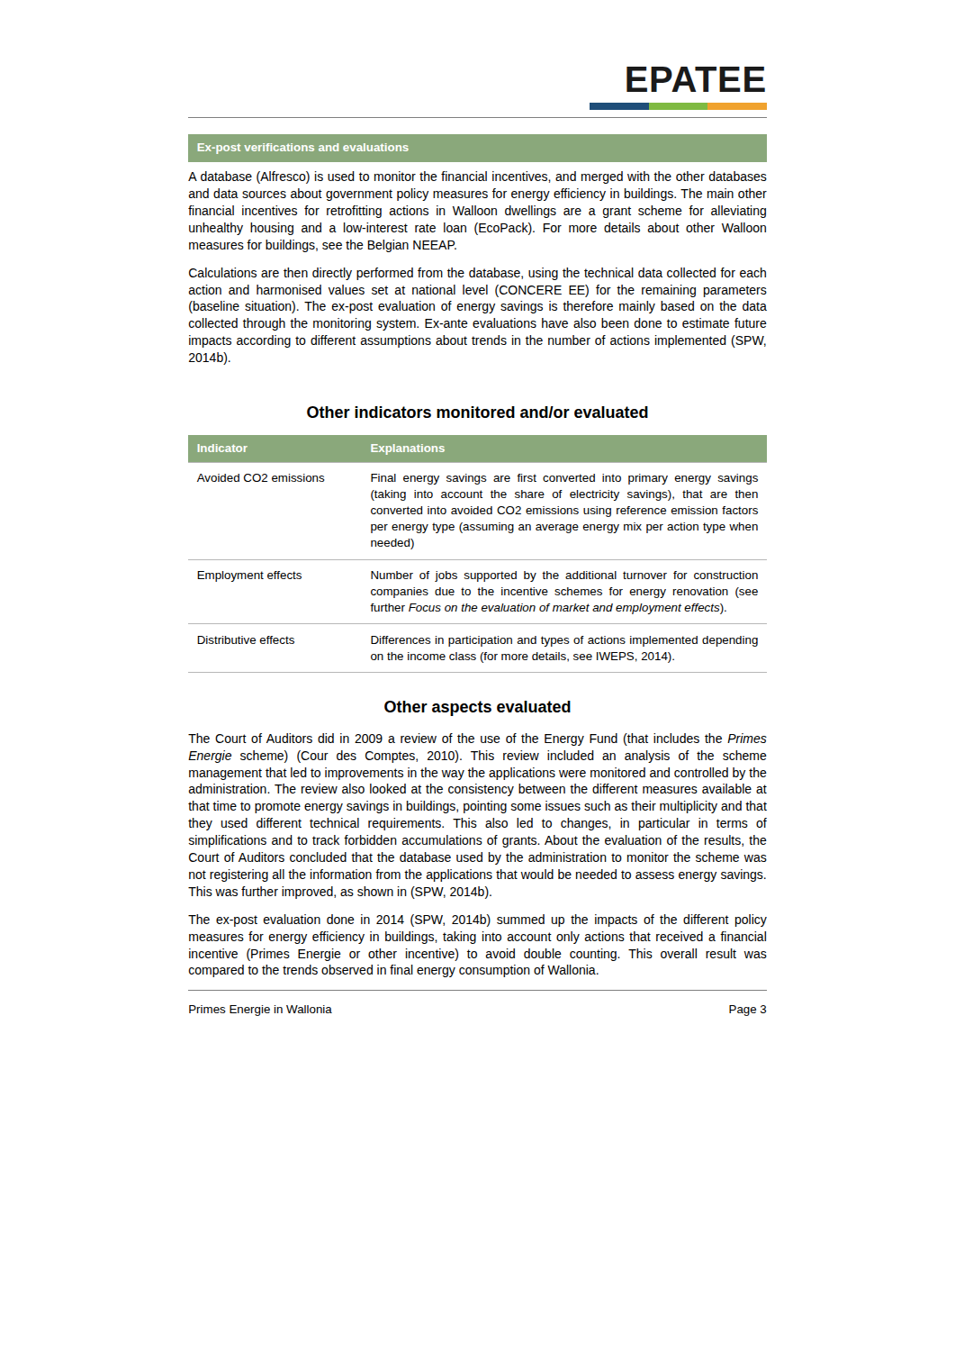EPATEE
Ex-post verifications and evaluations
A database (Alfresco) is used to monitor the financial incentives, and merged with the other databases and data sources about government policy measures for energy efficiency in buildings. The main other financial incentives for retrofitting actions in Walloon dwellings are a grant scheme for alleviating unhealthy housing and a low-interest rate loan (EcoPack). For more details about other Walloon measures for buildings, see the Belgian NEEAP.
Calculations are then directly performed from the database, using the technical data collected for each action and harmonised values set at national level (CONCERE EE) for the remaining parameters (baseline situation). The ex-post evaluation of energy savings is therefore mainly based on the data collected through the monitoring system. Ex-ante evaluations have also been done to estimate future impacts according to different assumptions about trends in the number of actions implemented (SPW, 2014b).
Other indicators monitored and/or evaluated
| Indicator | Explanations |
| --- | --- |
| Avoided CO2 emissions | Final energy savings are first converted into primary energy savings (taking into account the share of electricity savings), that are then converted into avoided CO2 emissions using reference emission factors per energy type (assuming an average energy mix per action type when needed) |
| Employment effects | Number of jobs supported by the additional turnover for construction companies due to the incentive schemes for energy renovation (see further Focus on the evaluation of market and employment effects ). |
| Distributive effects | Differences in participation and types of actions implemented depending on the income class (for more details, see IWEPS, 2014). |
Other aspects evaluated
The Court of Auditors did in 2009 a review of the use of the Energy Fund (that includes the Primes Energie scheme) (Cour des Comptes, 2010). This review included an analysis of the scheme management that led to improvements in the way the applications were monitored and controlled by the administration. The review also looked at the consistency between the different measures available at that time to promote energy savings in buildings, pointing some issues such as their multiplicity and that they used different technical requirements. This also led to changes, in particular in terms of simplifications and to track forbidden accumulations of grants. About the evaluation of the results, the Court of Auditors concluded that the database used by the administration to monitor the scheme was not registering all the information from the applications that would be needed to assess energy savings. This was further improved, as shown in (SPW, 2014b).
The ex-post evaluation done in 2014 (SPW, 2014b) summed up the impacts of the different policy measures for energy efficiency in buildings, taking into account only actions that received a financial incentive (Primes Energie or other incentive) to avoid double counting. This overall result was compared to the trends observed in final energy consumption of Wallonia.
Primes Energie in Wallonia Page 3